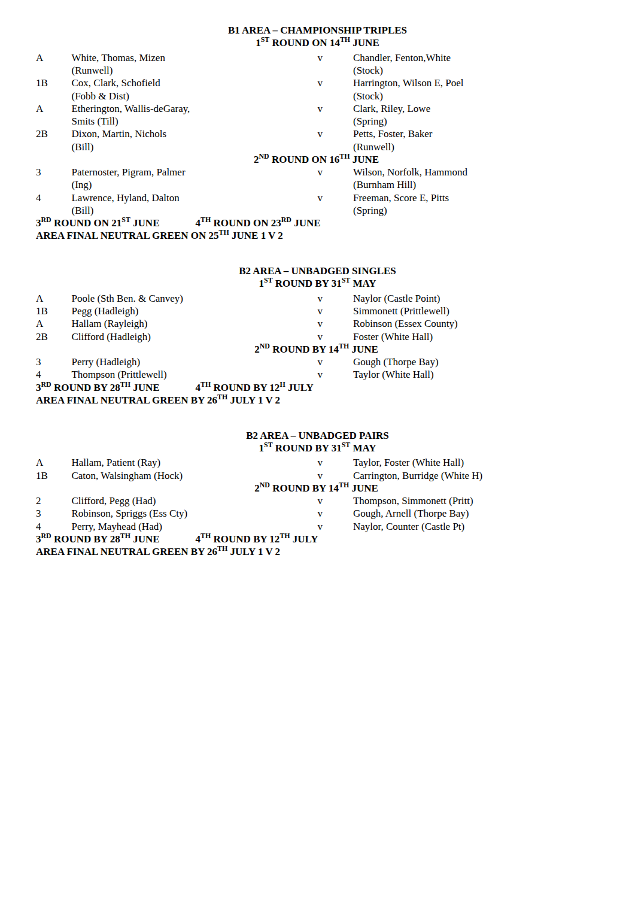B1 Area – Championship Triples
1st Round on 14th June
| A | White, Thomas, Mizen (Runwell) | v | Chandler, Fenton,White (Stock) |
| 1B | Cox, Clark, Schofield (Fobb & Dist) | v | Harrington, Wilson E, Poel (Stock) |
| A | Etherington, Wallis-deGaray, Smits (Till) | v | Clark, Riley, Lowe (Spring) |
| 2B | Dixon, Martin, Nichols (Bill) | v | Petts, Foster, Baker (Runwell) |
| 2 nd Round on 16 th June |
| 3 | Paternoster, Pigram, Palmer (Ing) | v | Wilson, Norfolk, Hammond (Burnham Hill) |
| 4 | Lawrence, Hyland, Dalton (Bill) | v | Freeman, Score E, Pitts (Spring) |
3rd Round on 21st June 4th Round on 23rd June
Area Final Neutral Green on 25th June 1 v 2
B2 Area – Unbadged Singles
1st Round by 31st May
| A | Poole (Sth Ben. & Canvey) | v | Naylor (Castle Point) |
| 1B | Pegg (Hadleigh) | v | Simmonett (Prittlewell) |
| A | Hallam (Rayleigh) | v | Robinson (Essex County) |
| 2B | Clifford (Hadleigh) | v | Foster (White Hall) |
| 2 nd Round by 14 th June |
| 3 | Perry (Hadleigh) | v | Gough (Thorpe Bay) |
| 4 | Thompson (Prittlewell) | v | Taylor (White Hall) |
3rd Round by 28th June 4th Round by 12h July
Area Final Neutral Green by 26th July 1 v 2
B2 Area – Unbadged Pairs
1st Round by 31st May
| A | Hallam, Patient (Ray) | v | Taylor, Foster (White Hall) |
| 1B | Caton, Walsingham (Hock) | v | Carrington, Burridge (White H) |
| 2 nd Round by 14 th June |
| 2 | Clifford, Pegg (Had) | v | Thompson, Simmonett (Pritt) |
| 3 | Robinson, Spriggs (Ess Cty) | v | Gough, Arnell (Thorpe Bay) |
| 4 | Perry, Mayhead (Had) | v | Naylor, Counter (Castle Pt) |
3rd Round by 28th June 4th Round by 12th July
Area Final Neutral Green by 26th July 1 v 2